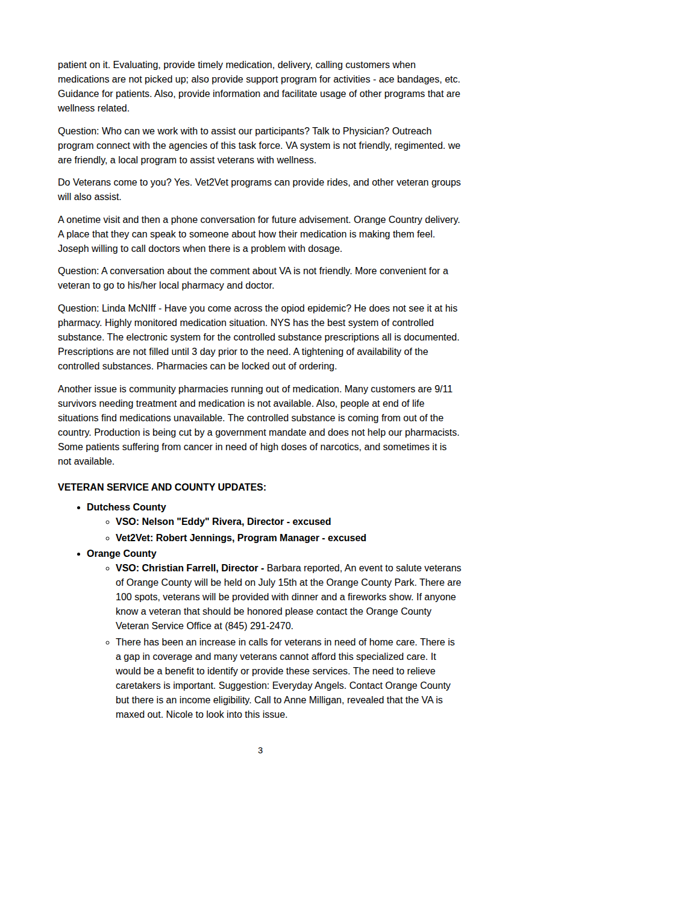patient on it. Evaluating, provide timely medication, delivery, calling customers when medications are not picked up; also provide support program for activities - ace bandages, etc. Guidance for patients. Also, provide information and facilitate usage of other programs that are wellness related.
Question: Who can we work with to assist our participants? Talk to Physician? Outreach program connect with the agencies of this task force. VA system is not friendly, regimented. we are friendly, a local program to assist veterans with wellness.
Do Veterans come to you? Yes. Vet2Vet programs can provide rides, and other veteran groups will also assist.
A onetime visit and then a phone conversation for future advisement. Orange Country delivery. A place that they can speak to someone about how their medication is making them feel. Joseph willing to call doctors when there is a problem with dosage.
Question: A conversation about the comment about VA is not friendly. More convenient for a veteran to go to his/her local pharmacy and doctor.
Question: Linda McNIff - Have you come across the opiod epidemic? He does not see it at his pharmacy. Highly monitored medication situation. NYS has the best system of controlled substance. The electronic system for the controlled substance prescriptions all is documented. Prescriptions are not filled until 3 day prior to the need. A tightening of availability of the controlled substances. Pharmacies can be locked out of ordering.
Another issue is community pharmacies running out of medication. Many customers are 9/11 survivors needing treatment and medication is not available. Also, people at end of life situations find medications unavailable. The controlled substance is coming from out of the country. Production is being cut by a government mandate and does not help our pharmacists. Some patients suffering from cancer in need of high doses of narcotics, and sometimes it is not available.
VETERAN SERVICE AND COUNTY UPDATES:
Dutchess County
VSO: Nelson "Eddy" Rivera, Director - excused
Vet2Vet: Robert Jennings, Program Manager - excused
Orange County
VSO: Christian Farrell, Director - Barbara reported, An event to salute veterans of Orange County will be held on July 15th at the Orange County Park. There are 100 spots, veterans will be provided with dinner and a fireworks show. If anyone know a veteran that should be honored please contact the Orange County Veteran Service Office at (845) 291-2470.
There has been an increase in calls for veterans in need of home care. There is a gap in coverage and many veterans cannot afford this specialized care. It would be a benefit to identify or provide these services. The need to relieve caretakers is important. Suggestion: Everyday Angels. Contact Orange County but there is an income eligibility. Call to Anne Milligan, revealed that the VA is maxed out. Nicole to look into this issue.
3